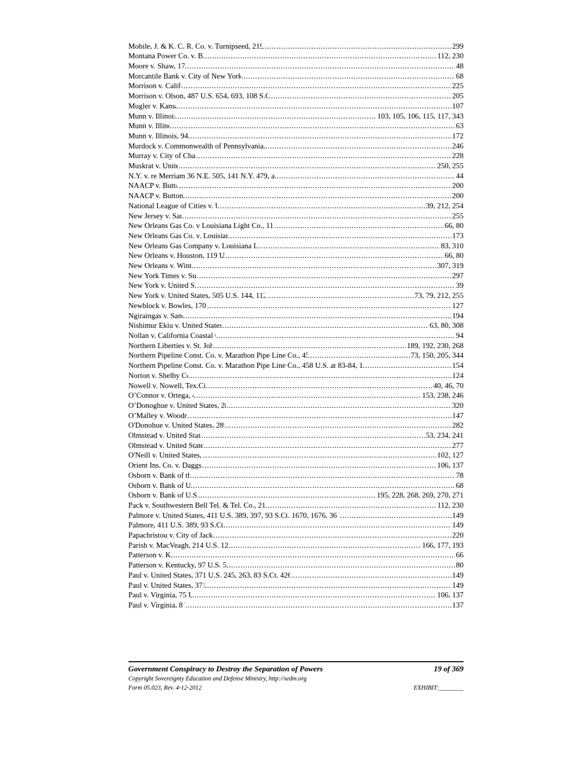Mobile, J. & K. C. R. Co. v. Turnipseed, 219 U.S. 35, 43 , 31 S.Ct. 136, 32 L.R.A. (N.S.) 226, Ann.Cas. 1912A, 463.................................................................................................................................................................................................................... 299
Montana Power Co. v. Bokma, Mont., 457 P.2d. 769, 772, 773.............................................................................................................................................................................................................................................................. 112, 230
Moore v. Shaw, 17 Cal. 218, 79 Am.Dec. 123.......................................................................................................................................................................................................................................................................................... 48
Morcantile Bank v. City of New York, 121 U.S. 138, 162 , 7 S.Sup.Ct. 826....................................................................................................................................................................................... 68
Morrison v. California, 291 U.S. 82, 96 -97.............................................................................................................................................................................................................................................................................................. 225
Morrison v. Olson, 487 U.S. 654, 693, 108 S.Ct. 2597, 2620, 101 L.Ed.2d. 569 (1988)................................................................................................................................................. 205
Mugler v. Kansas, 123 U.S. 623 (1887)..................................................................................................................................................................................................................................................................................................... 107
Munn v. Illinois, 94 U.S. 113 (1876)............................................................................................................................................................................................................. 103, 105, 106, 115, 117, 343
Munn v. Illinois, 94 U.S. 113, 124................................................................................................................................................................................................................................................................................................................. 63
Munn v. Illinois, 94 U.S. 113, 139-140 (1876)....................................................................................................................................................................................................................................................................... 172
Murdock v. Commonwealth of Pennsylvania, 319 U.S. 105, 63 S.Ct. 870 (1943)............................................................................................................................................. 246
Murray v. City of Charleston, 96 U.S. 432 (1877)................................................................................................................................................................................................................................................. 228
Muskrat v. United States, 219 U.S. 346..................................................................................................................................................................................................................................................................... 250, 255
N.Y. v. re Merriam 36 N.E. 505, 141 N.Y. 479, affirmed 16 S.Ct. 1073, 41 L.Ed. 287....................................................................................................................................... 44
NAACP v. Button, 371 U.S. 415 (1963)..................................................................................................................................................................................................................................................................................................... 200
NAACP v. Button, supra, 371 U.S., at 429.............................................................................................................................................................................................................................................................................. 200
National League of Cities v. Usery, 426 U.S., at 842 , n. 12................................................................................................................................................................................. 39, 212, 254
New Jersey v. Sargent, 269 U.S. 328, 337.............................................................................................................................................................................................................................................................................. 255
New Orleans Gas Co. v Louisiana Light Co., 115 U.S. 650, 672 , 6 S.Sup.Ct.Rep. 252................................................................................................................................. 66, 80
New Orleans Gas Co. v. Louisiana Light Co., 115 U.S. 650 (1885)................................................................................................................................................................................................. 173
New Orleans Gas Company v. Louisiana Light Company, 115 U.S. 650 (1885)............................................................................................................................................. 83, 310
New Orleans v. Houston, 119 U.S. 265, 275 , 7 S.Sup.Ct.Rep. 198................................................................................................................................................................................................. 66, 80
New Orleans v. Winter, 1 Wheat. 91, 4 L.Ed. 44................................................................................................................................................................................................................................................. 307, 319
New York Times v. Sullivan, 376 U.S. 254 (1964)................................................................................................................................................................................................................................................. 297
New York v. United States, 505 U.S. 144 (1992)..................................................................................................................................................................................................................................................... 39
New York v. United States, 505 U.S. 144, 112 S.Ct. 2408, 120 L.Ed.2d. 120 (1992)..................................................................................................................... 73, 79, 212, 255
Newblock v. Bowles, 170 Okl. 487, 40 P.2d. 1097, 1100................................................................................................................................................................................................................................. 127
Ngiraingas v. Sanchez, 495 U.S. 182 (1990)......................................................................................................................................................................................................................................................................................... 194
Nishimur Ekiu v. United States, 142 U.S. 651, 659 , 12 S.Ct. 336......................................................................................................................................................................................... 63, 80, 308
Nollan v. California Coastal Comm’n, 483 U.S. 825 (1987)................................................................................................................................................................................................................. 94
Northern Liberties v. St. John’s Church, 13 Pa.St., 104................................................................................................................................................................. 189, 192, 230, 268
Northern Pipeline Const. Co. v. Marathon Pipe Line Co., 458 U.S. 50, 102 S.Ct. 2858 (1983).................................................................... 73, 150, 205, 344
Northern Pipeline Const. Co. v. Marathon Pipe Line Co., 458 U.S. at 83-84, 102 S.Ct. 2858 (1983)................................................ 154
Norton v. Shelby County, 118 U.S. 425 (1885)......................................................................................................................................................................................................................................................................... 124
Nowell v. Nowell, Tex.Civ.App., 408 S.W.2d. 550, 553................................................................................................................................................................................................................. 40, 46, 70
O’Connor v. Ortega, 480 U.S. 709, 723 (1987)................................................................................................................................................................................................................. 153, 238, 246
O’Donoghue v. United States, 289 U.S. 516, 53 S.Ct. 740 (1933)................................................................................................................................................................................................. 320
O’Malley v. Woodrough, 307 U.S. 277 (1939)......................................................................................................................................................................................................................................................................... 147
O'Donohue v. United States, 289 U.S. 516, 53 S.Ct. 740 (1933)................................................................................................................................................................................................. 282
Olmstead v. United States, 277 U.S. 438, 478 (1928)................................................................................................................................................................................................................. 53, 234, 241
Olmstead v. United States, 277 U.S. 438, 485 (1928)................................................................................................................................................................................................................................. 277
O'Neill v. United States, 231 Ct.Cl. 823, 826 (1982)................................................................................................................................................................................................................. 102, 127
Orient Ins. Co. v. Daggs, 172 U.S. 557, 561 (1869)................................................................................................................................................................................................................. 106, 137
Osborn v. Bank of the U.S., 22 U.S. 738 (1824)......................................................................................................................................................................................................................................................................... 78
Osborn v. Bank of U. S., 9 Wheat. 738, 859-868......................................................................................................................................................................................................................................................................... 68
Osborn v. Bank of U.S., 22 U.S. 738 (1824)................................................................................................................................................. 195, 228, 268, 269, 270, 271
Pack v. Southwestern Bell Tel. & Tel. Co., 215 Tenn. 503, 387 S.W.2d. 789, 794................................................................................................................................. 112, 230
Palmore v. United States, 411 U.S. 389, 397, 93 S.Ct. 1670, 1676, 36 L.Ed.2d. 342 (1973)............................................................. 149
Palmore, 411 U.S. 389, 93 S.Ct. 1670, 36 L.Ed.2d. 342 (1973)................................................................................................................................................................................................. 149
Papachristou v. City of Jacksonville, 405 U.S. 156 (1972)................................................................................................................................................................................................................. 220
Parish v. MacVeagh, 214 U.S. 124, 29 Sup.Ct. 556, 53 L.Ed. 936................................................................................................................................................................. 166, 177, 193
Patterson v. Kentucky, 97 U.S. 501................................................................................................................................................................................................................................................................................................................. 66
Patterson v. Kentucky, 97 U.S. 501, 503, 24 S. L.Ed. 1115, 1116................................................................................................................................................................................................. 80
Paul v. United States, 371 U.S. 245, 263, 83 S.Ct. 426, 437, 9 L.Ed.2d. 292 (1963)......................................................................................................... 149
Paul v. United States, 371 U.S. at 263, 83 S.Ct. at 437................................................................................................................................................................................................................................. 149
Paul v. Virginia, 75 U.S. (8 Wall.) 168 (1869)................................................................................................................................................................................................................................. 106, 137
Paul v. Virginia, 8 Wall. 168, 19 L.Ed. 357................................................................................................................................................................................................................................................................. 137
Government Conspiracy to Destroy the Separation of Powers
19 of 369
Copyright Sovereignty Education and Defense Ministry, http://sedm.org
Form 05.023, Rev. 4-12-2012
EXHIBIT:________